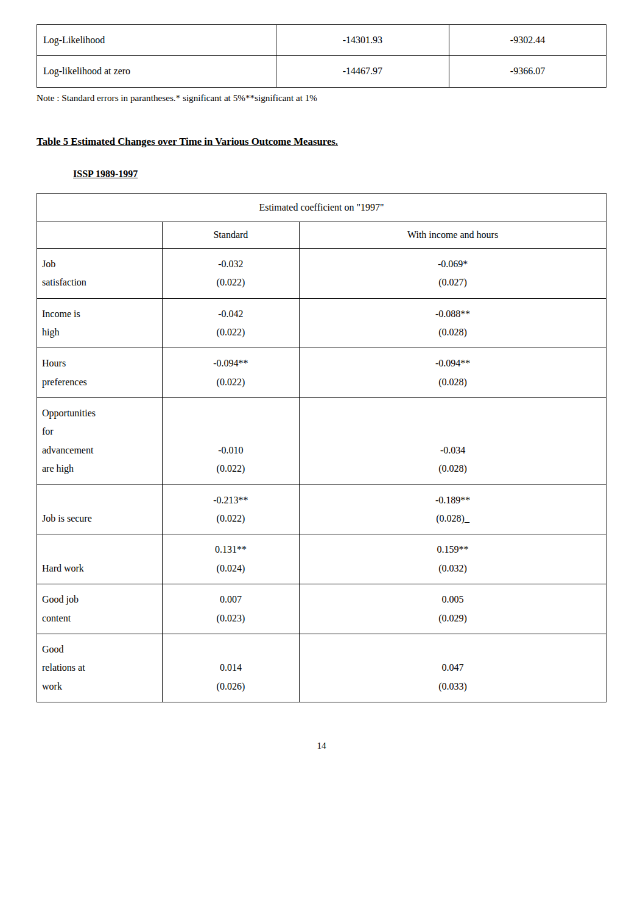| Log-Likelihood | -14301.93 | -9302.44 |
| Log-likelihood at zero | -14467.97 | -9366.07 |
Note : Standard errors in parantheses.* significant at 5%**significant at 1%
Table 5 Estimated Changes over Time in Various Outcome Measures.
ISSP 1989-1997
| Estimated coefficient on "1997" |
| --- |
| | Standard | With income and hours |
| Job satisfaction | -0.032 (0.022) | -0.069* (0.027) |
| Income is high | -0.042 (0.022) | -0.088** (0.028) |
| Hours preferences | -0.094** (0.022) | -0.094** (0.028) |
| Opportunities for advancement are high | -0.010 (0.022) | -0.034 (0.028) |
| Job is secure | -0.213** (0.022) | -0.189** (0.028)_ |
| Hard work | 0.131** (0.024) | 0.159** (0.032) |
| Good job content | 0.007 (0.023) | 0.005 (0.029) |
| Good relations at work | 0.014 (0.026) | 0.047 (0.033) |
14